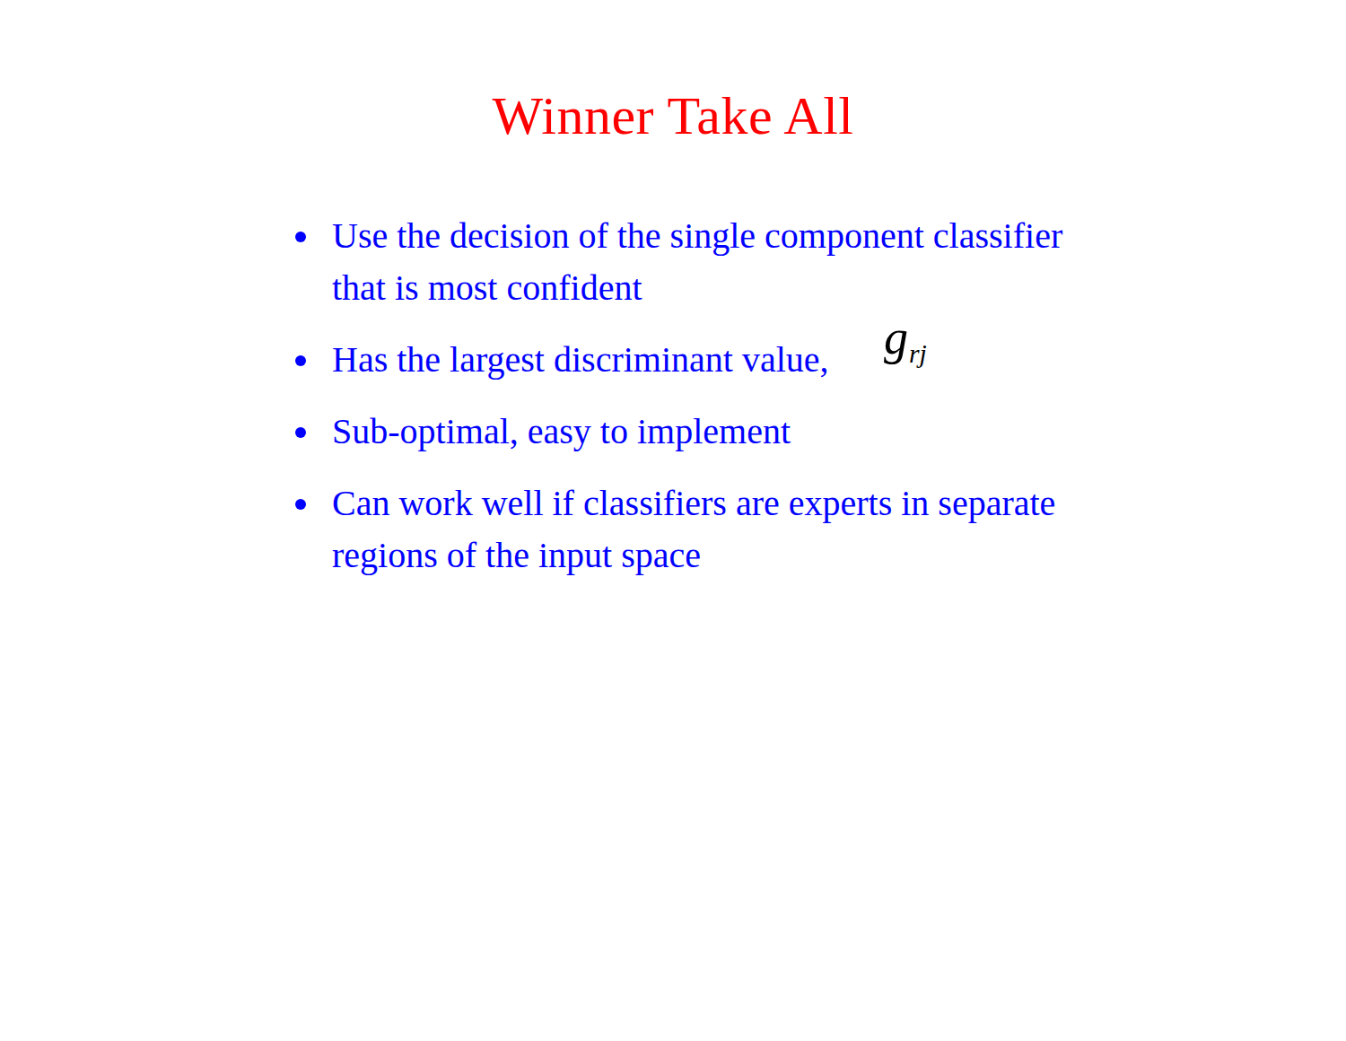Winner Take All
Use the decision of the single component classifier that is most confident
Has the largest discriminant value,
Sub-optimal, easy to implement
Can work well if classifiers are experts in separate regions of the input space
grj